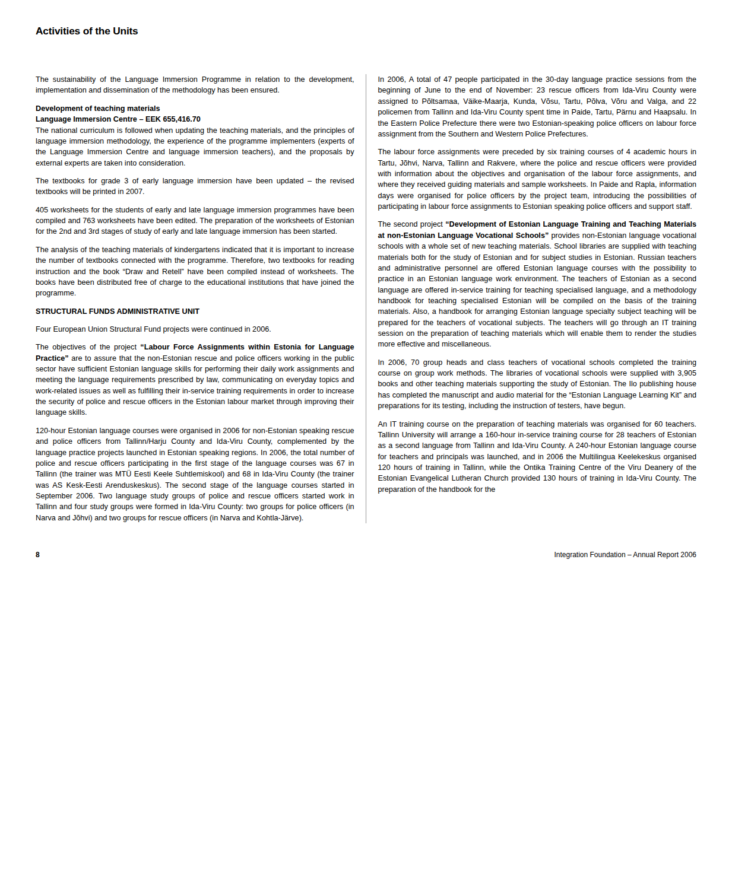Activities of the Units
The sustainability of the Language Immersion Programme in relation to the development, implementation and dissemination of the methodology has been ensured.
Development of teaching materials
Language Immersion Centre – EEK 655,416.70
The national curriculum is followed when updating the teaching materials, and the principles of language immersion methodology, the experience of the programme implementers (experts of the Language Immersion Centre and language immersion teachers), and the proposals by external experts are taken into consideration.
The textbooks for grade 3 of early language immersion have been updated – the revised textbooks will be printed in 2007.
405 worksheets for the students of early and late language immersion programmes have been compiled and 763 worksheets have been edited. The preparation of the worksheets of Estonian for the 2nd and 3rd stages of study of early and late language immersion has been started.
The analysis of the teaching materials of kindergartens indicated that it is important to increase the number of textbooks connected with the programme. Therefore, two textbooks for reading instruction and the book “Draw and Retell” have been compiled instead of worksheets. The books have been distributed free of charge to the educational institutions that have joined the programme.
STRUCTURAL FUNDS ADMINISTRATIVE UNIT
Four European Union Structural Fund projects were continued in 2006.
The objectives of the project “Labour Force Assignments within Estonia for Language Practice” are to assure that the non-Estonian rescue and police officers working in the public sector have sufficient Estonian language skills for performing their daily work assignments and meeting the language requirements prescribed by law, communicating on everyday topics and work-related issues as well as fulfilling their in-service training requirements in order to increase the security of police and rescue officers in the Estonian labour market through improving their language skills.
120-hour Estonian language courses were organised in 2006 for non-Estonian speaking rescue and police officers from Tallinn/Harju County and Ida-Viru County, complemented by the language practice projects launched in Estonian speaking regions. In 2006, the total number of police and rescue officers participating in the first stage of the language courses was 67 in Tallinn (the trainer was MTÜ Eesti Keele Suhtlemiskool) and 68 in Ida-Viru County (the trainer was AS Kesk-Eesti Arenduskeskus). The second stage of the language courses started in September 2006. Two language study groups of police and rescue officers started work in Tallinn and four study groups were formed in Ida-Viru County: two groups for police officers (in Narva and Jõhvi) and two groups for rescue officers (in Narva and Kohtla-Järve).
In 2006, A total of 47 people participated in the 30-day language practice sessions from the beginning of June to the end of November: 23 rescue officers from Ida-Viru County were assigned to Põltsamaa, Väike-Maarja, Kunda, Võsu, Tartu, Põlva, Võru and Valga, and 22 policemen from Tallinn and Ida-Viru County spent time in Paide, Tartu, Pärnu and Haapsalu. In the Eastern Police Prefecture there were two Estonian-speaking police officers on labour force assignment from the Southern and Western Police Prefectures.
The labour force assignments were preceded by six training courses of 4 academic hours in Tartu, Jõhvi, Narva, Tallinn and Rakvere, where the police and rescue officers were provided with information about the objectives and organisation of the labour force assignments, and where they received guiding materials and sample worksheets. In Paide and Rapla, information days were organised for police officers by the project team, introducing the possibilities of participating in labour force assignments to Estonian speaking police officers and support staff.
The second project “Development of Estonian Language Training and Teaching Materials at non-Estonian Language Vocational Schools” provides non-Estonian language vocational schools with a whole set of new teaching materials. School libraries are supplied with teaching materials both for the study of Estonian and for subject studies in Estonian. Russian teachers and administrative personnel are offered Estonian language courses with the possibility to practice in an Estonian language work environment. The teachers of Estonian as a second language are offered in-service training for teaching specialised language, and a methodology handbook for teaching specialised Estonian will be compiled on the basis of the training materials. Also, a handbook for arranging Estonian language specialty subject teaching will be prepared for the teachers of vocational subjects. The teachers will go through an IT training session on the preparation of teaching materials which will enable them to render the studies more effective and miscellaneous.
In 2006, 70 group heads and class teachers of vocational schools completed the training course on group work methods. The libraries of vocational schools were supplied with 3,905 books and other teaching materials supporting the study of Estonian. The Ilo publishing house has completed the manuscript and audio material for the “Estonian Language Learning Kit” and preparations for its testing, including the instruction of testers, have begun.
An IT training course on the preparation of teaching materials was organised for 60 teachers. Tallinn University will arrange a 160-hour in-service training course for 28 teachers of Estonian as a second language from Tallinn and Ida-Viru County. A 240-hour Estonian language course for teachers and principals was launched, and in 2006 the Multilingua Keelekeskus organised 120 hours of training in Tallinn, while the Ontika Training Centre of the Viru Deanery of the Estonian Evangelical Lutheran Church provided 130 hours of training in Ida-Viru County. The preparation of the handbook for the
8 Integration Foundation – Annual Report 2006